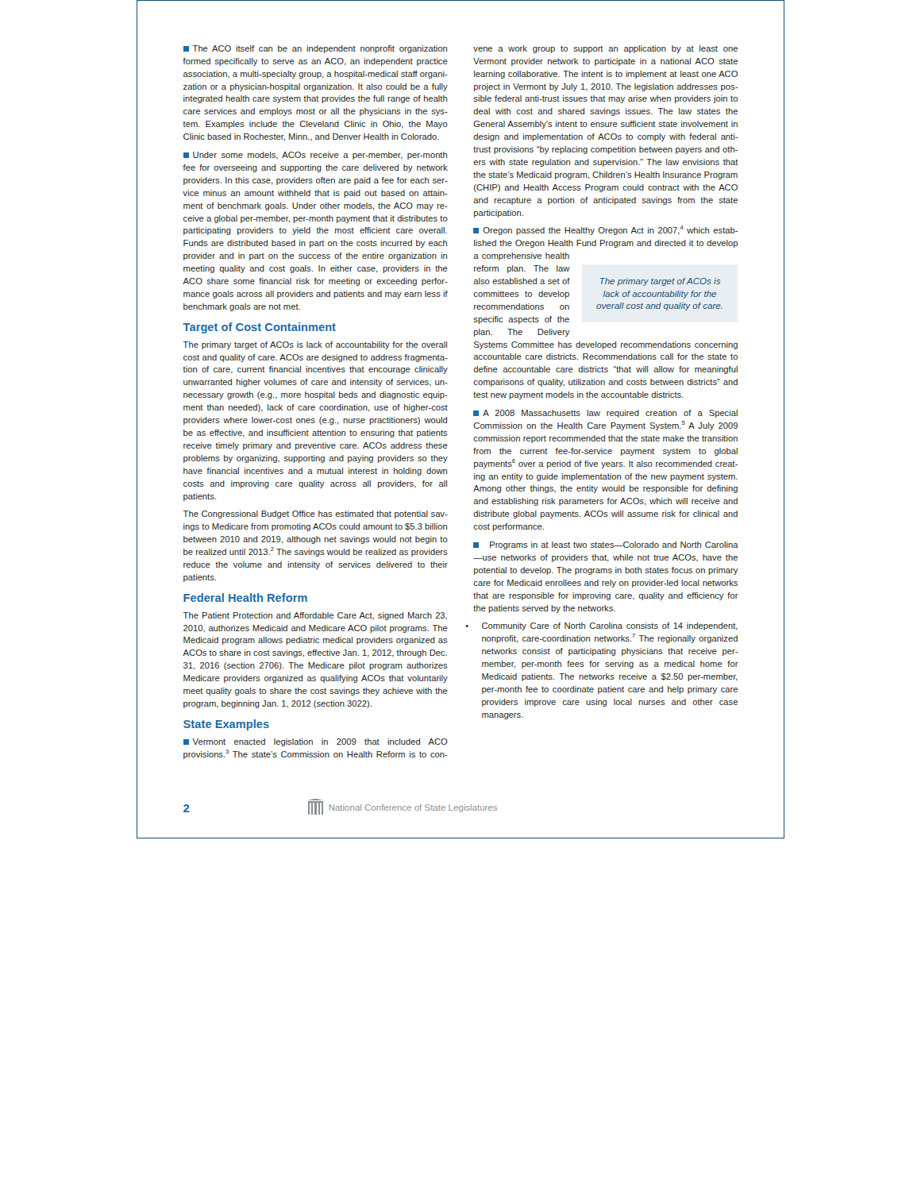The ACO itself can be an independent nonprofit organization formed specifically to serve as an ACO, an independent practice association, a multi-specialty group, a hospital-medical staff organization or a physician-hospital organization. It also could be a fully integrated health care system that provides the full range of health care services and employs most or all the physicians in the system. Examples include the Cleveland Clinic in Ohio, the Mayo Clinic based in Rochester, Minn., and Denver Health in Colorado.
Under some models, ACOs receive a per-member, per-month fee for overseeing and supporting the care delivered by network providers. In this case, providers often are paid a fee for each service minus an amount withheld that is paid out based on attainment of benchmark goals. Under other models, the ACO may receive a global per-member, per-month payment that it distributes to participating providers to yield the most efficient care overall. Funds are distributed based in part on the costs incurred by each provider and in part on the success of the entire organization in meeting quality and cost goals. In either case, providers in the ACO share some financial risk for meeting or exceeding performance goals across all providers and patients and may earn less if benchmark goals are not met.
Target of Cost Containment
The primary target of ACOs is lack of accountability for the overall cost and quality of care. ACOs are designed to address fragmentation of care, current financial incentives that encourage clinically unwarranted higher volumes of care and intensity of services, unnecessary growth (e.g., more hospital beds and diagnostic equipment than needed), lack of care coordination, use of higher-cost providers where lower-cost ones (e.g., nurse practitioners) would be as effective, and insufficient attention to ensuring that patients receive timely primary and preventive care. ACOs address these problems by organizing, supporting and paying providers so they have financial incentives and a mutual interest in holding down costs and improving care quality across all providers, for all patients.
The Congressional Budget Office has estimated that potential savings to Medicare from promoting ACOs could amount to $5.3 billion between 2010 and 2019, although net savings would not begin to be realized until 2013.2 The savings would be realized as providers reduce the volume and intensity of services delivered to their patients.
Federal Health Reform
The Patient Protection and Affordable Care Act, signed March 23, 2010, authorizes Medicaid and Medicare ACO pilot programs. The Medicaid program allows pediatric medical providers organized as ACOs to share in cost savings, effective Jan. 1, 2012, through Dec. 31, 2016 (section 2706). The Medicare pilot program authorizes Medicare providers organized as qualifying ACOs that voluntarily meet quality goals to share the cost savings they achieve with the program, beginning Jan. 1, 2012 (section 3022).
State Examples
Vermont enacted legislation in 2009 that included ACO provisions.3 The state’s Commission on Health Reform is to convene a work group to support an application by at least one Vermont provider network to participate in a national ACO state learning collaborative. The intent is to implement at least one ACO project in Vermont by July 1, 2010. The legislation addresses possible federal anti-trust issues that may arise when providers join to deal with cost and shared savings issues. The law states the General Assembly’s intent to ensure sufficient state involvement in design and implementation of ACOs to comply with federal anti-trust provisions “by replacing competition between payers and others with state regulation and supervision.” The law envisions that the state’s Medicaid program, Children’s Health Insurance Program (CHIP) and Health Access Program could contract with the ACO and recapture a portion of anticipated savings from the state participation.
Oregon passed the Healthy Oregon Act in 2007,4 which established the Oregon Health Fund Program and directed it to The primary target of ACOs is lack of accountability for the overall cost and quality of care. develop a comprehensive health reform plan. The law also established a set of committees to develop recommendations on specific aspects of the plan. The Delivery Systems Committee has developed recommendations concerning accountable care districts. Recommendations call for the state to define accountable care districts “that will allow for meaningful comparisons of quality, utilization and costs between districts” and test new payment models in the accountable districts.
A 2008 Massachusetts law required creation of a Special Commission on the Health Care Payment System.5 A July 2009 commission report recommended that the state make the transition from the current fee-for-service payment system to global payments6 over a period of five years. It also recommended creating an entity to guide implementation of the new payment system. Among other things, the entity would be responsible for defining and establishing risk parameters for ACOs, which will receive and distribute global payments. ACOs will assume risk for clinical and cost performance.
Programs in at least two states—Colorado and North Carolina—use networks of providers that, while not true ACOs, have the potential to develop. The programs in both states focus on primary care for Medicaid enrollees and rely on provider-led local networks that are responsible for improving care, quality and efficiency for the patients served by the networks.
Community Care of North Carolina consists of 14 independent, nonprofit, care-coordination networks.7 The regionally organized networks consist of participating physicians that receive per-member, per-month fees for serving as a medical home for Medicaid patients. The networks receive a $2.50 per-member, per-month fee to coordinate patient care and help primary care providers improve care using local nurses and other case managers.
2
National Conference of State Legislatures